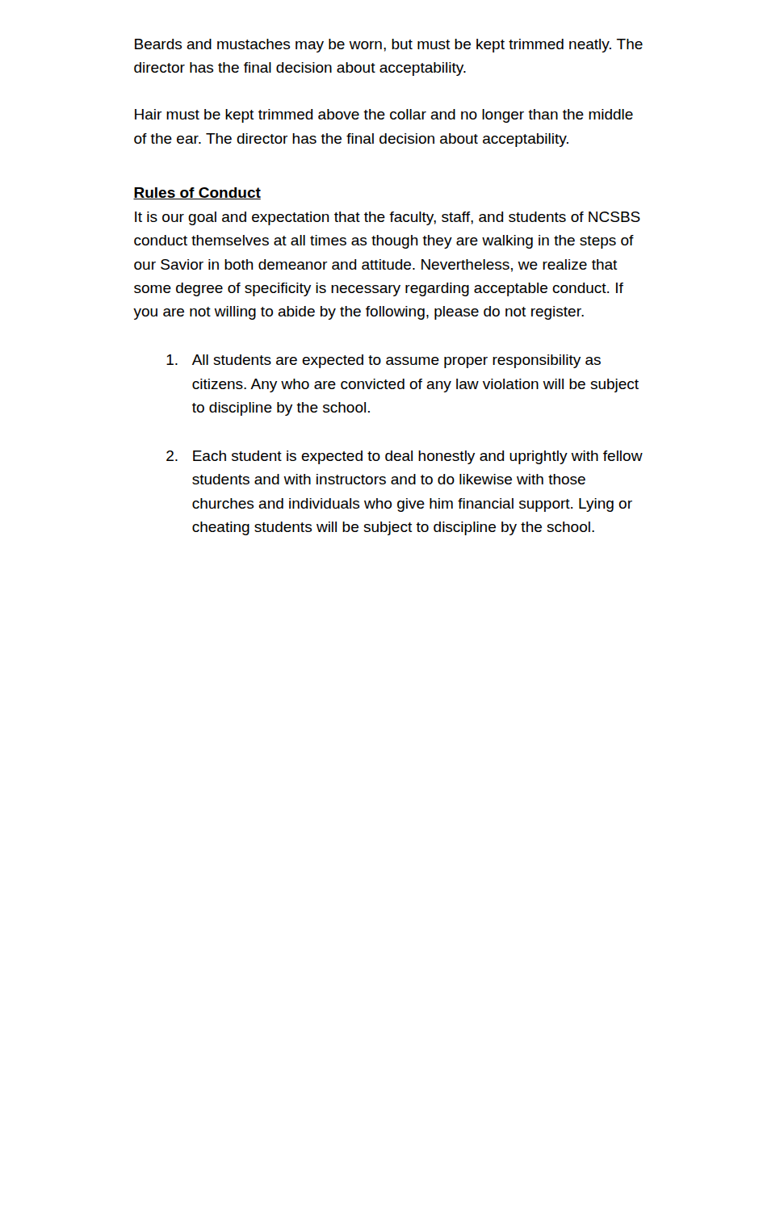Beards and mustaches may be worn, but must be kept trimmed neatly. The director has the final decision about acceptability.
Hair must be kept trimmed above the collar and no longer than the middle of the ear. The director has the final decision about acceptability.
Rules of Conduct
It is our goal and expectation that the faculty, staff, and students of NCSBS conduct themselves at all times as though they are walking in the steps of our Savior in both demeanor and attitude. Nevertheless, we realize that some degree of specificity is necessary regarding acceptable conduct. If you are not willing to abide by the following, please do not register.
All students are expected to assume proper responsibility as citizens. Any who are convicted of any law violation will be subject to discipline by the school.
Each student is expected to deal honestly and uprightly with fellow students and with instructors and to do likewise with those churches and individuals who give him financial support. Lying or cheating students will be subject to discipline by the school.